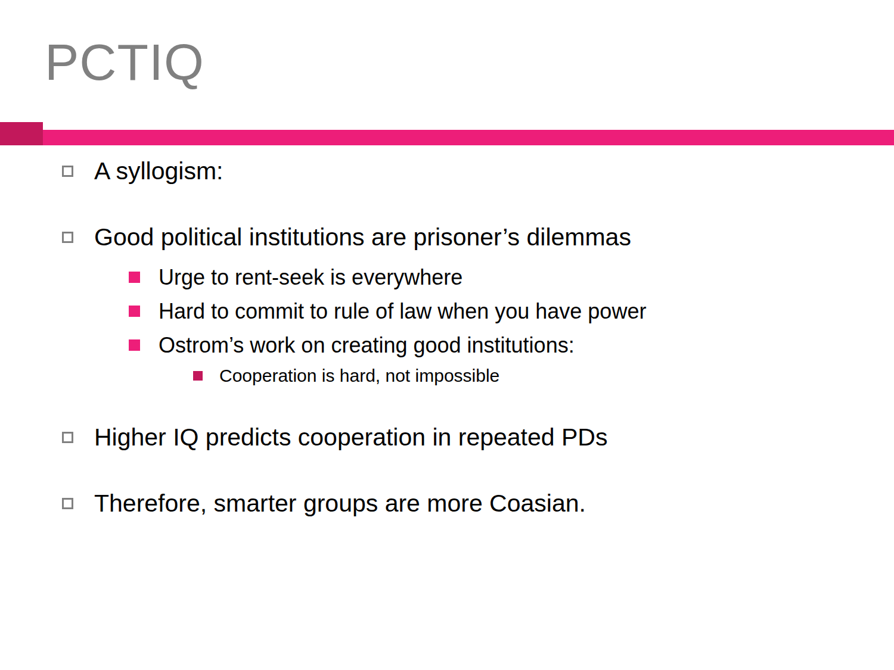PCTIQ
A syllogism:
Good political institutions are prisoner’s dilemmas
Urge to rent-seek is everywhere
Hard to commit to rule of law when you have power
Ostrom’s work on creating good institutions:
Cooperation is hard, not impossible
Higher IQ predicts cooperation in repeated PDs
Therefore, smarter groups are more Coasian.